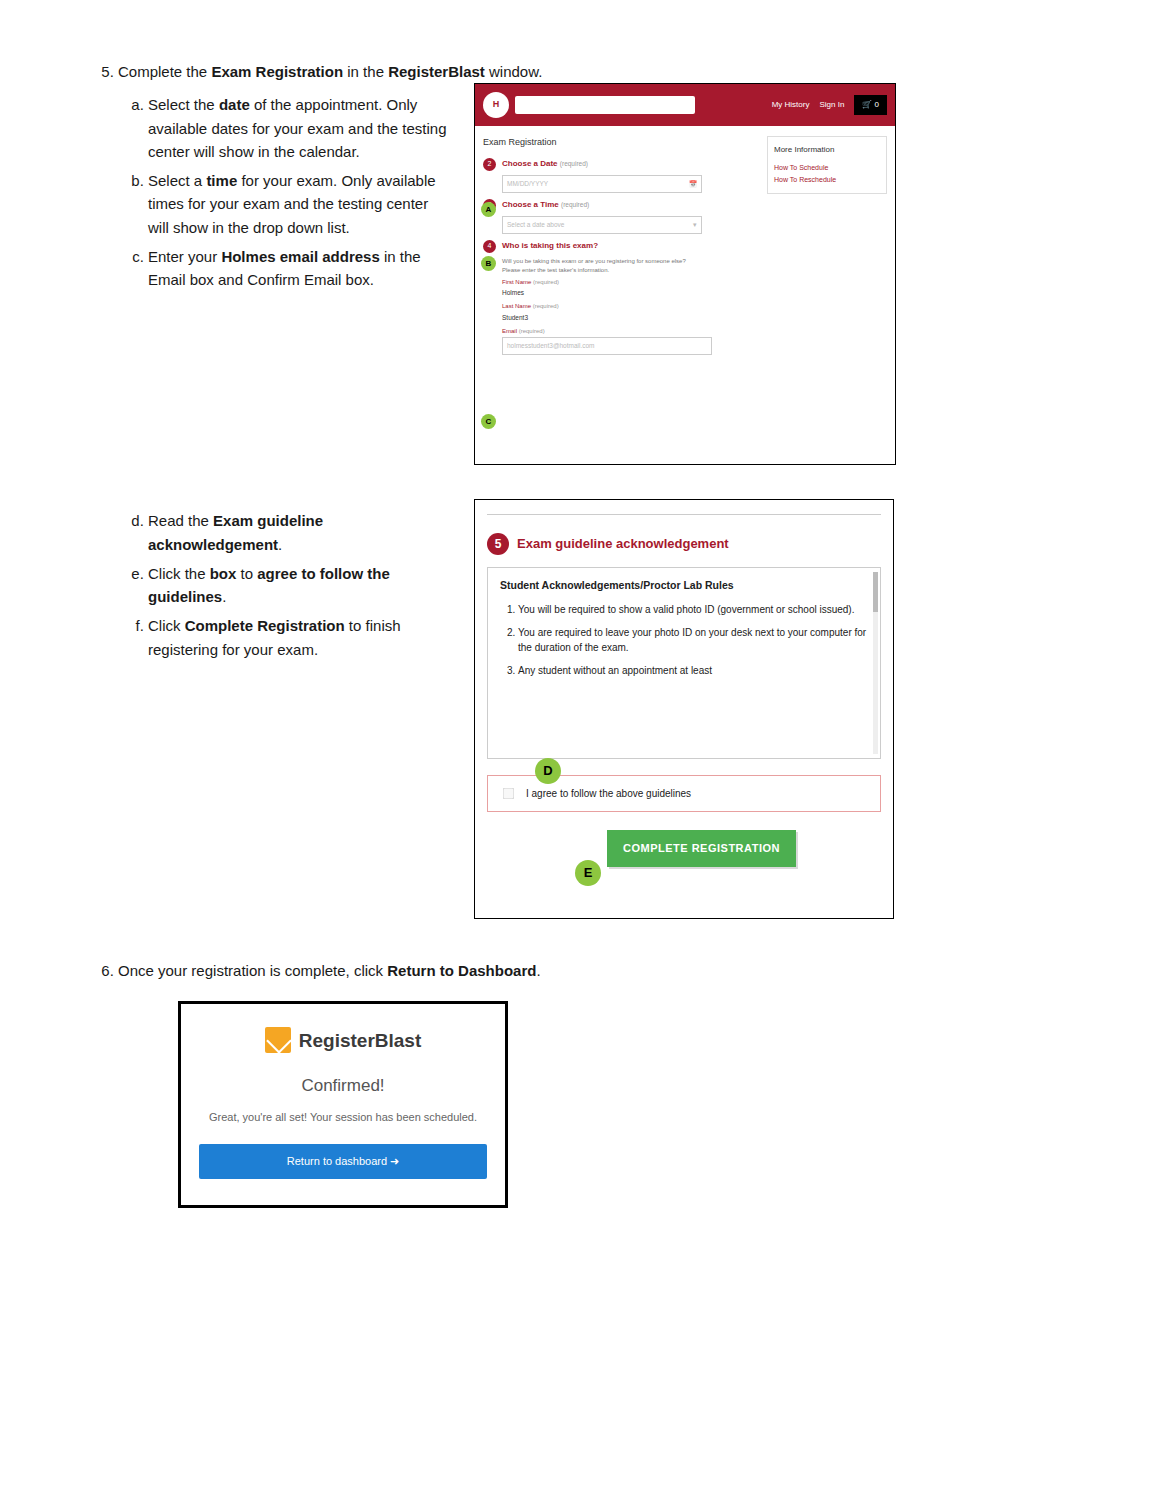Complete the Exam Registration in the RegisterBlast window.
Select the date of the appointment. Only available dates for your exam and the testing center will show in the calendar.
Select a time for your exam. Only available times for your exam and the testing center will show in the drop down list.
Enter your Holmes email address in the Email box and Confirm Email box.
H
My History Sign In 🛒 0
Exam Registration
2
Choose a Date (required)
MM/DD/YYYY 📅
3
Choose a Time (required)
Select a date above ▾
4
Who is taking this exam?
Will you be taking this exam or are you registering for someone else? Please enter the test taker's information.
First Name (required)
Holmes
Last Name (required)
Student3
Email (required)
holmesstudent3@hotmail.com
More Information
How To Schedule
How To Reschedule
A
B
C
Read the Exam guideline acknowledgement.
Click the box to agree to follow the guidelines.
Click Complete Registration to finish registering for your exam.
5
Exam guideline acknowledgement
Student Acknowledgements/Proctor Lab Rules
You will be required to show a valid photo ID (government or school issued).
You are required to leave your photo ID on your desk next to your computer for the duration of the exam.
Any student without an appointment at least
I agree to follow the above guidelines
COMPLETE REGISTRATION
D
E
Once your registration is complete, click Return to Dashboard.
RegisterBlast
Confirmed!
Great, you're all set! Your session has been scheduled.
Return to dashboard ➜